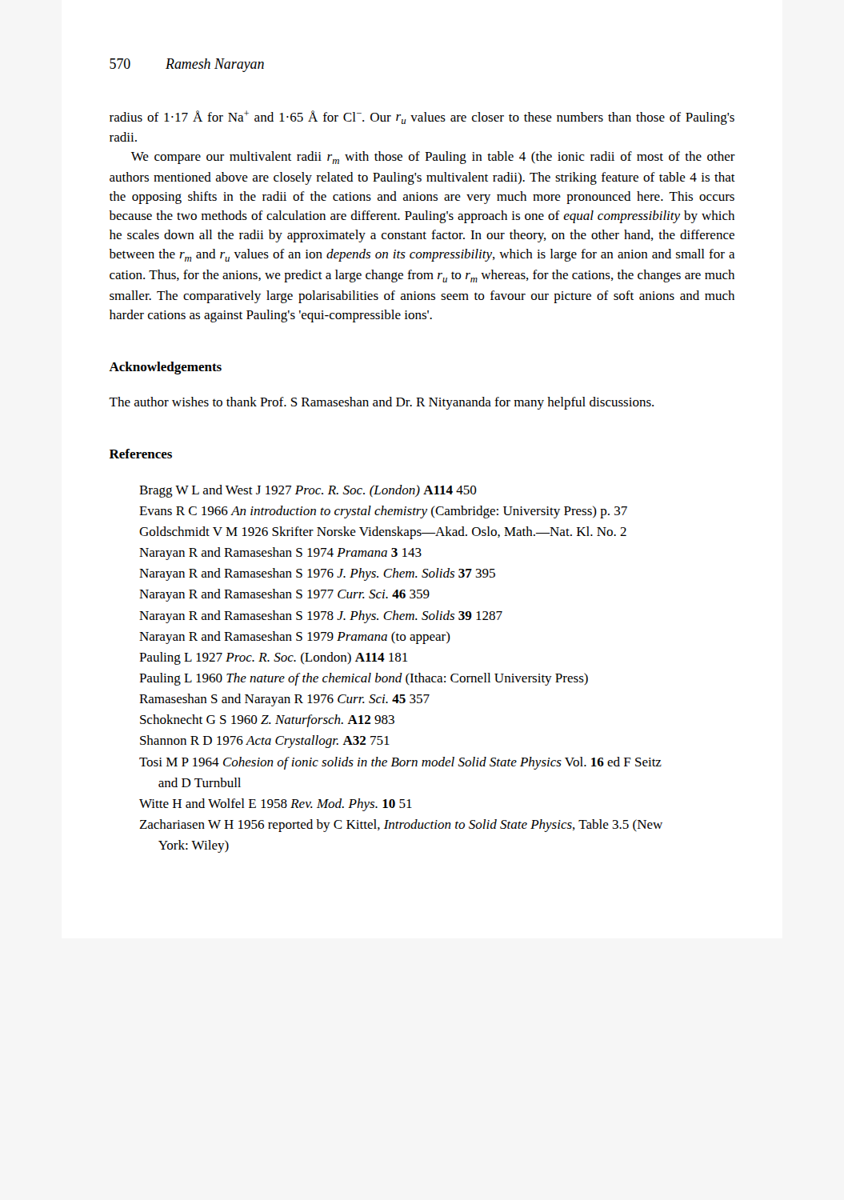570 Ramesh Narayan
radius of 1·17 Å for Na+ and 1·65 Å for Cl−. Our ru values are closer to these numbers than those of Pauling's radii.
We compare our multivalent radii rm with those of Pauling in table 4 (the ionic radii of most of the other authors mentioned above are closely related to Pauling's multivalent radii). The striking feature of table 4 is that the opposing shifts in the radii of the cations and anions are very much more pronounced here. This occurs because the two methods of calculation are different. Pauling's approach is one of equal compressibility by which he scales down all the radii by approximately a constant factor. In our theory, on the other hand, the difference between the rm and ru values of an ion depends on its compressibility, which is large for an anion and small for a cation. Thus, for the anions, we predict a large change from ru to rm whereas, for the cations, the changes are much smaller. The comparatively large polarisabilities of anions seem to favour our picture of soft anions and much harder cations as against Pauling's 'equi-compressible ions'.
Acknowledgements
The author wishes to thank Prof. S Ramaseshan and Dr. R Nityananda for many helpful discussions.
References
Bragg W L and West J 1927 Proc. R. Soc. (London) A114 450
Evans R C 1966 An introduction to crystal chemistry (Cambridge: University Press) p. 37
Goldschmidt V M 1926 Skrifter Norske Videnskaps—Akad. Oslo, Math.—Nat. Kl. No. 2
Narayan R and Ramaseshan S 1974 Pramana 3 143
Narayan R and Ramaseshan S 1976 J. Phys. Chem. Solids 37 395
Narayan R and Ramaseshan S 1977 Curr. Sci. 46 359
Narayan R and Ramaseshan S 1978 J. Phys. Chem. Solids 39 1287
Narayan R and Ramaseshan S 1979 Pramana (to appear)
Pauling L 1927 Proc. R. Soc. (London) A114 181
Pauling L 1960 The nature of the chemical bond (Ithaca: Cornell University Press)
Ramaseshan S and Narayan R 1976 Curr. Sci. 45 357
Schoknecht G S 1960 Z. Naturforsch. A12 983
Shannon R D 1976 Acta Crystallogr. A32 751
Tosi M P 1964 Cohesion of ionic solids in the Born model Solid State Physics Vol. 16 ed F Seitz
and D Turnbull
Witte H and Wolfel E 1958 Rev. Mod. Phys. 10 51
Zachariasen W H 1956 reported by C Kittel, Introduction to Solid State Physics, Table 3.5 (New
York: Wiley)